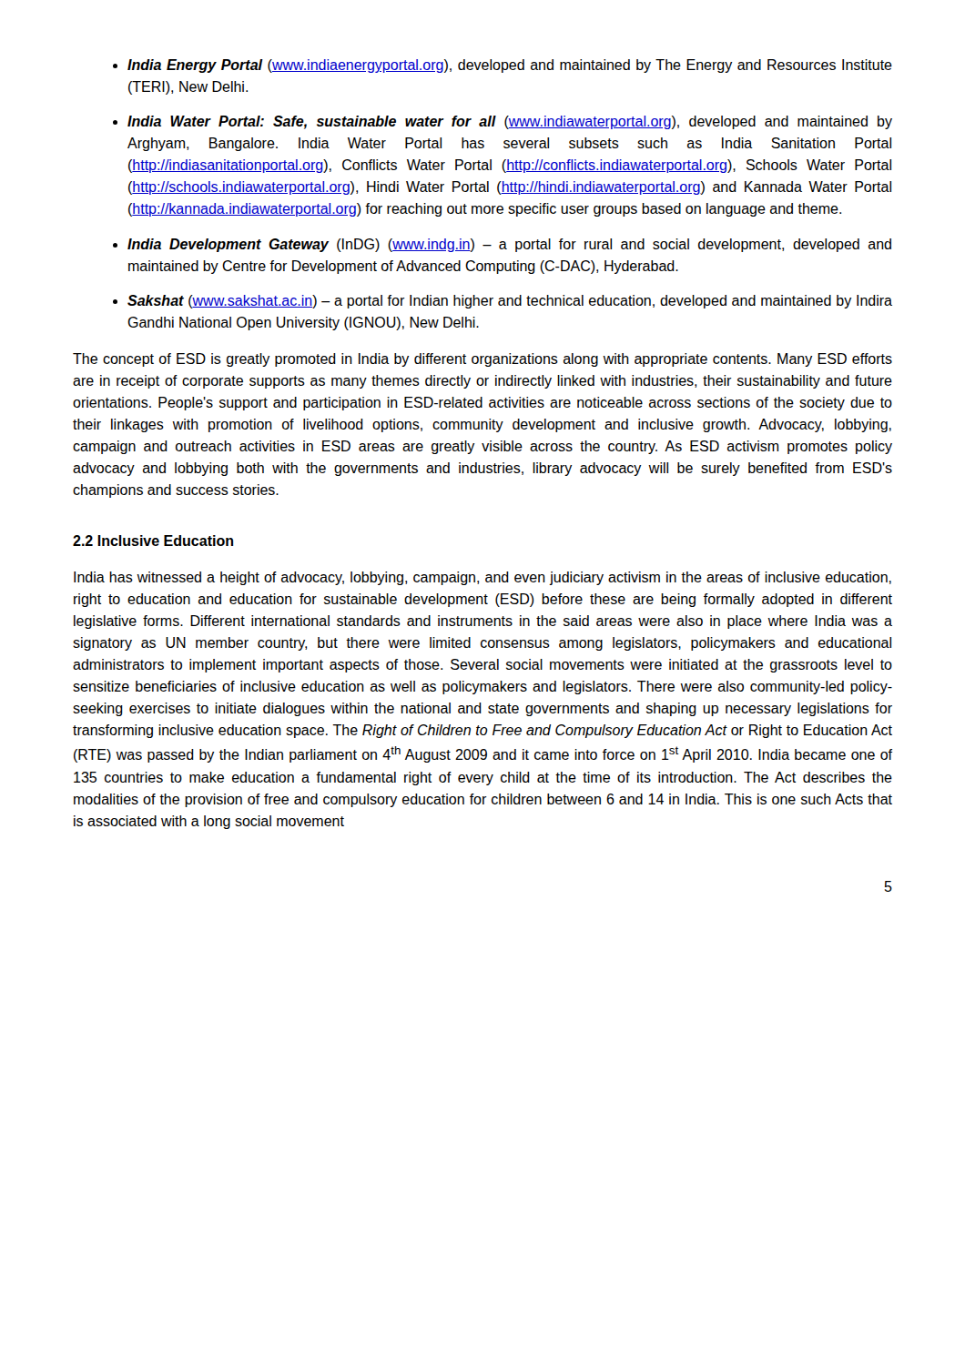India Energy Portal (www.indiaenergyportal.org), developed and maintained by The Energy and Resources Institute (TERI), New Delhi.
India Water Portal: Safe, sustainable water for all (www.indiawaterportal.org), developed and maintained by Arghyam, Bangalore. India Water Portal has several subsets such as India Sanitation Portal (http://indiasanitationportal.org), Conflicts Water Portal (http://conflicts.indiawaterportal.org), Schools Water Portal (http://schools.indiawaterportal.org), Hindi Water Portal (http://hindi.indiawaterportal.org) and Kannada Water Portal (http://kannada.indiawaterportal.org) for reaching out more specific user groups based on language and theme.
India Development Gateway (InDG) (www.indg.in) – a portal for rural and social development, developed and maintained by Centre for Development of Advanced Computing (C-DAC), Hyderabad.
Sakshat (www.sakshat.ac.in) – a portal for Indian higher and technical education, developed and maintained by Indira Gandhi National Open University (IGNOU), New Delhi.
The concept of ESD is greatly promoted in India by different organizations along with appropriate contents. Many ESD efforts are in receipt of corporate supports as many themes directly or indirectly linked with industries, their sustainability and future orientations. People's support and participation in ESD-related activities are noticeable across sections of the society due to their linkages with promotion of livelihood options, community development and inclusive growth. Advocacy, lobbying, campaign and outreach activities in ESD areas are greatly visible across the country. As ESD activism promotes policy advocacy and lobbying both with the governments and industries, library advocacy will be surely benefited from ESD's champions and success stories.
2.2 Inclusive Education
India has witnessed a height of advocacy, lobbying, campaign, and even judiciary activism in the areas of inclusive education, right to education and education for sustainable development (ESD) before these are being formally adopted in different legislative forms. Different international standards and instruments in the said areas were also in place where India was a signatory as UN member country, but there were limited consensus among legislators, policymakers and educational administrators to implement important aspects of those. Several social movements were initiated at the grassroots level to sensitize beneficiaries of inclusive education as well as policymakers and legislators. There were also community-led policy-seeking exercises to initiate dialogues within the national and state governments and shaping up necessary legislations for transforming inclusive education space. The Right of Children to Free and Compulsory Education Act or Right to Education Act (RTE) was passed by the Indian parliament on 4th August 2009 and it came into force on 1st April 2010. India became one of 135 countries to make education a fundamental right of every child at the time of its introduction. The Act describes the modalities of the provision of free and compulsory education for children between 6 and 14 in India. This is one such Acts that is associated with a long social movement
5